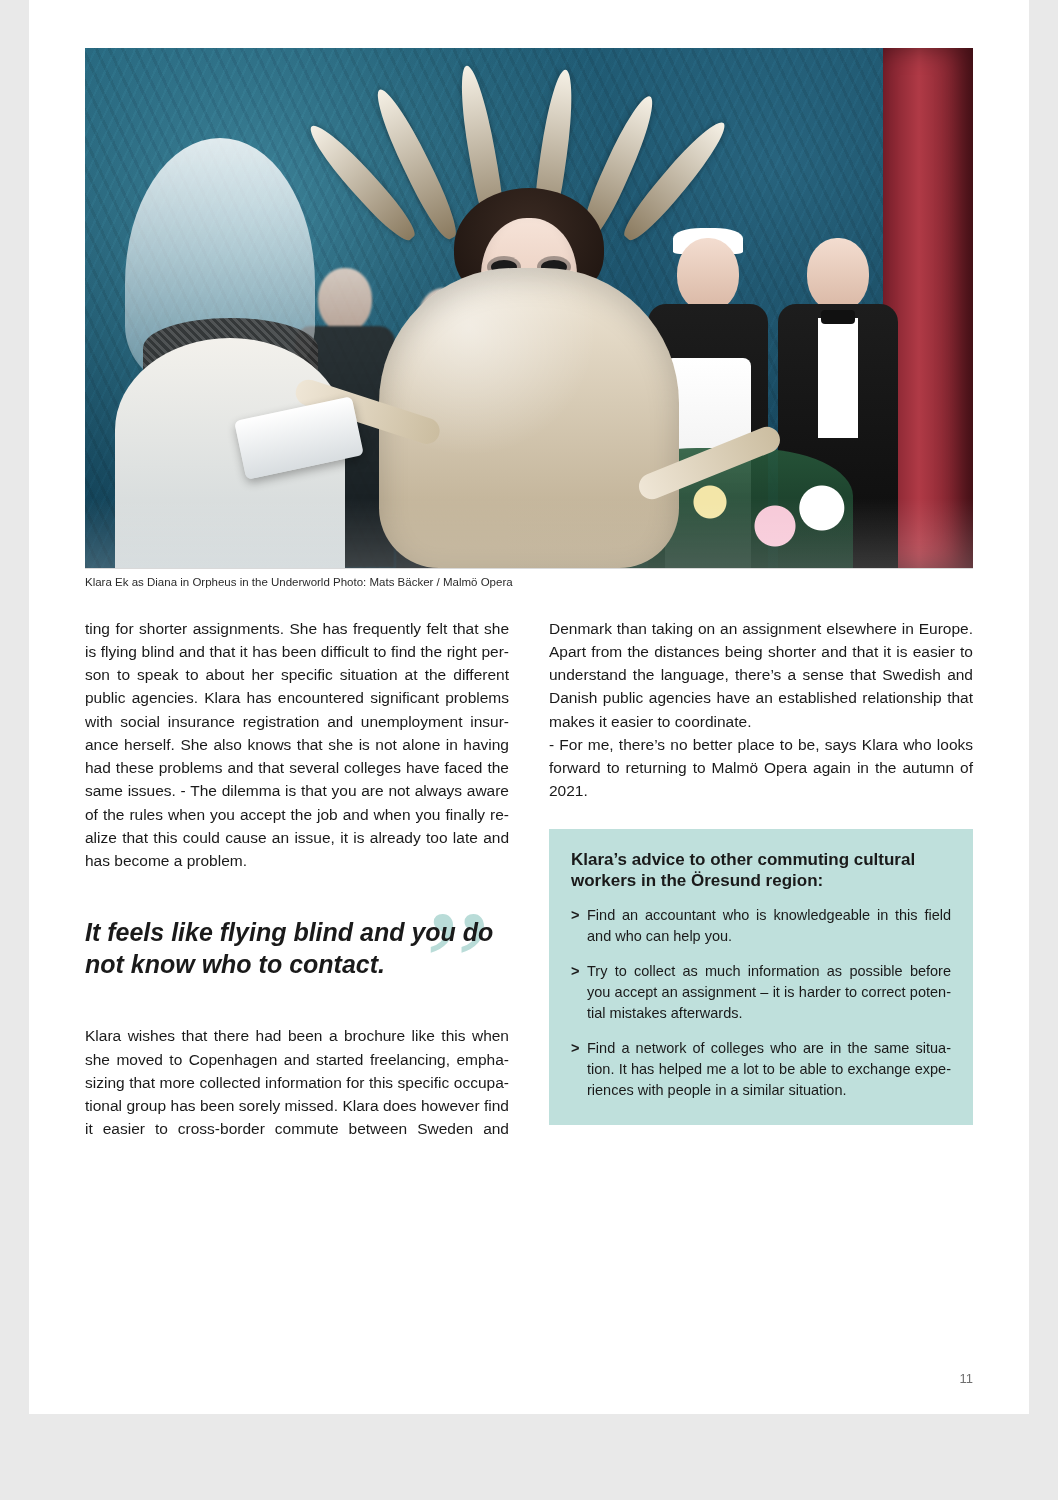Klara Ek as Diana in Orpheus in the Underworld Photo: Mats Bäcker / Malmö Opera
ting for shorter assignments. She has frequently felt that she is flying blind and that it has been difficult to find the right person to speak to about her specific situation at the different public agencies. Klara has encountered significant problems with social insurance registration and unemployment insurance herself. She also knows that she is not alone in having had these problems and that several colleges have faced the same issues. - The dilemma is that you are not always aware of the rules when you accept the job and when you finally realize that this could cause an issue, it is already too late and has become a problem.
”
It feels like flying blind and you do not know who to contact.
Klara wishes that there had been a brochure like this when she moved to Copenhagen and started freelancing, emphasizing that more collected information for this specific occupational group has been sorely missed. Klara does however find it easier to cross-border commute between Sweden and Denmark than taking on an assignment elsewhere in Europe. Apart from the distances being shorter and that it is easier to understand the language, there’s a sense that Swedish and Danish public agencies have an established relationship that makes it easier to coordinate.
- For me, there’s no better place to be, says Klara who looks forward to returning to Malmö Opera again in the autumn of 2021.
Klara’s advice to other commuting cultural workers in the Öresund region:
Find an accountant who is knowledgeable in this field and who can help you.
Try to collect as much information as possible before you accept an assignment – it is harder to correct potential mistakes afterwards.
Find a network of colleges who are in the same situation. It has helped me a lot to be able to exchange experiences with people in a similar situation.
11